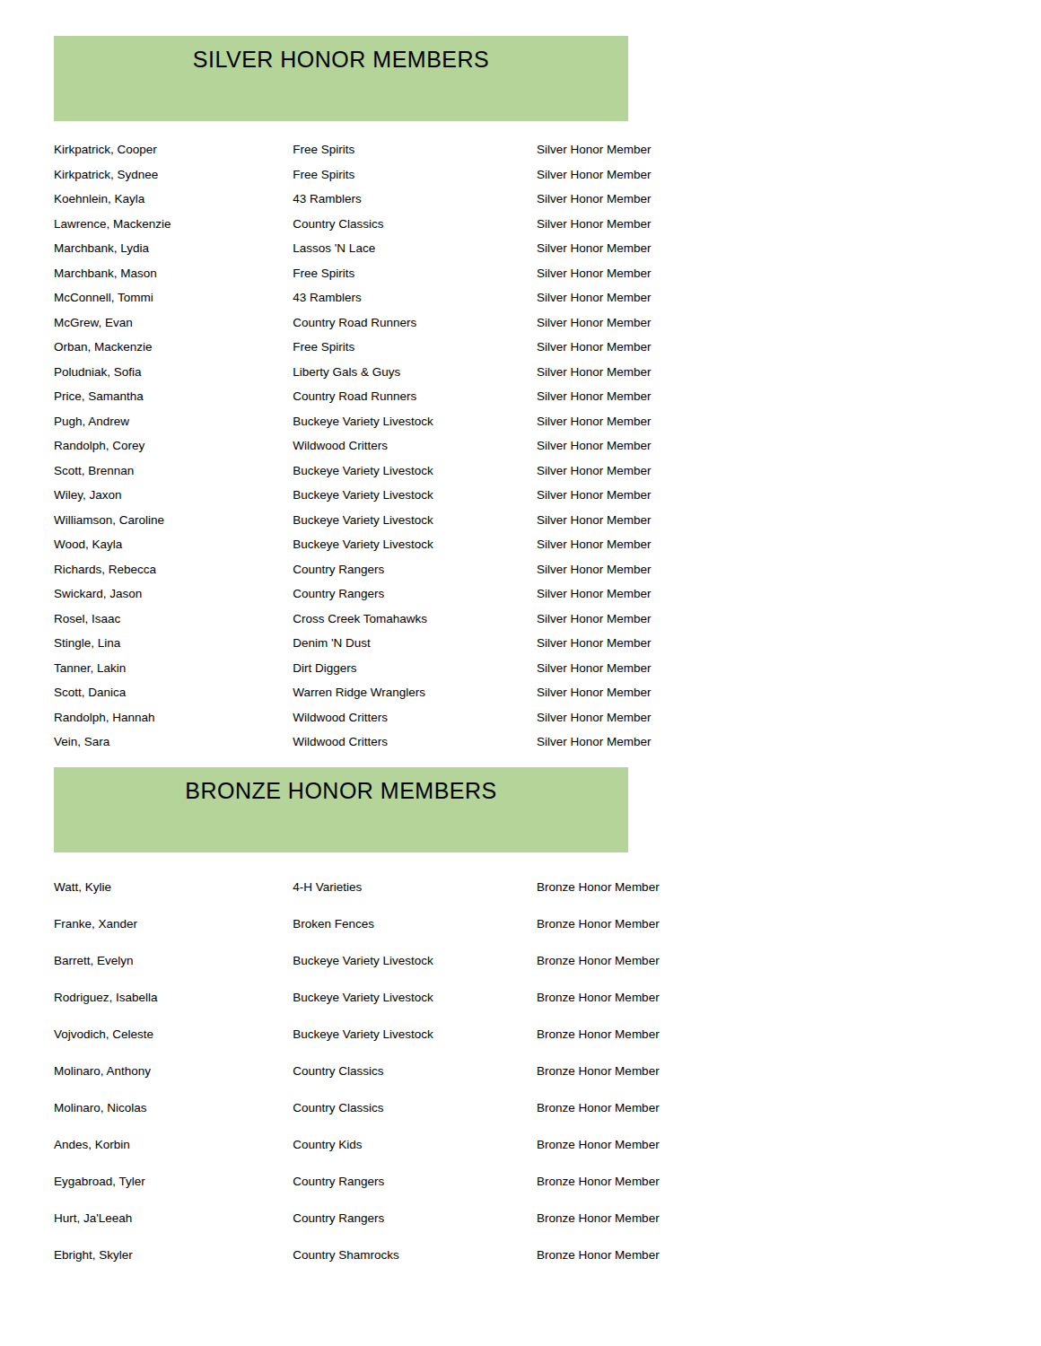SILVER HONOR MEMBERS
| Kirkpatrick, Cooper | Free Spirits | Silver Honor Member |
| Kirkpatrick, Sydnee | Free Spirits | Silver Honor Member |
| Koehnlein, Kayla | 43 Ramblers | Silver Honor Member |
| Lawrence, Mackenzie | Country Classics | Silver Honor Member |
| Marchbank, Lydia | Lassos 'N Lace | Silver Honor Member |
| Marchbank, Mason | Free Spirits | Silver Honor Member |
| McConnell, Tommi | 43 Ramblers | Silver Honor Member |
| McGrew, Evan | Country Road Runners | Silver Honor Member |
| Orban, Mackenzie | Free Spirits | Silver Honor Member |
| Poludniak, Sofia | Liberty Gals & Guys | Silver Honor Member |
| Price, Samantha | Country Road Runners | Silver Honor Member |
| Pugh, Andrew | Buckeye Variety Livestock | Silver Honor Member |
| Randolph, Corey | Wildwood Critters | Silver Honor Member |
| Scott, Brennan | Buckeye Variety Livestock | Silver Honor Member |
| Wiley, Jaxon | Buckeye Variety Livestock | Silver Honor Member |
| Williamson, Caroline | Buckeye Variety Livestock | Silver Honor Member |
| Wood, Kayla | Buckeye Variety Livestock | Silver Honor Member |
| Richards, Rebecca | Country Rangers | Silver Honor Member |
| Swickard, Jason | Country Rangers | Silver Honor Member |
| Rosel, Isaac | Cross Creek Tomahawks | Silver Honor Member |
| Stingle, Lina | Denim 'N Dust | Silver Honor Member |
| Tanner, Lakin | Dirt Diggers | Silver Honor Member |
| Scott, Danica | Warren Ridge Wranglers | Silver Honor Member |
| Randolph, Hannah | Wildwood Critters | Silver Honor Member |
| Vein, Sara | Wildwood Critters | Silver Honor Member |
BRONZE HONOR MEMBERS
| Watt, Kylie | 4-H Varieties | Bronze Honor Member |
| Franke, Xander | Broken Fences | Bronze Honor Member |
| Barrett, Evelyn | Buckeye Variety Livestock | Bronze Honor Member |
| Rodriguez, Isabella | Buckeye Variety Livestock | Bronze Honor Member |
| Vojvodich, Celeste | Buckeye Variety Livestock | Bronze Honor Member |
| Molinaro, Anthony | Country Classics | Bronze Honor Member |
| Molinaro, Nicolas | Country Classics | Bronze Honor Member |
| Andes, Korbin | Country Kids | Bronze Honor Member |
| Eygabroad, Tyler | Country Rangers | Bronze Honor Member |
| Hurt, Ja'Leeah | Country Rangers | Bronze Honor Member |
| Ebright, Skyler | Country Shamrocks | Bronze Honor Member |